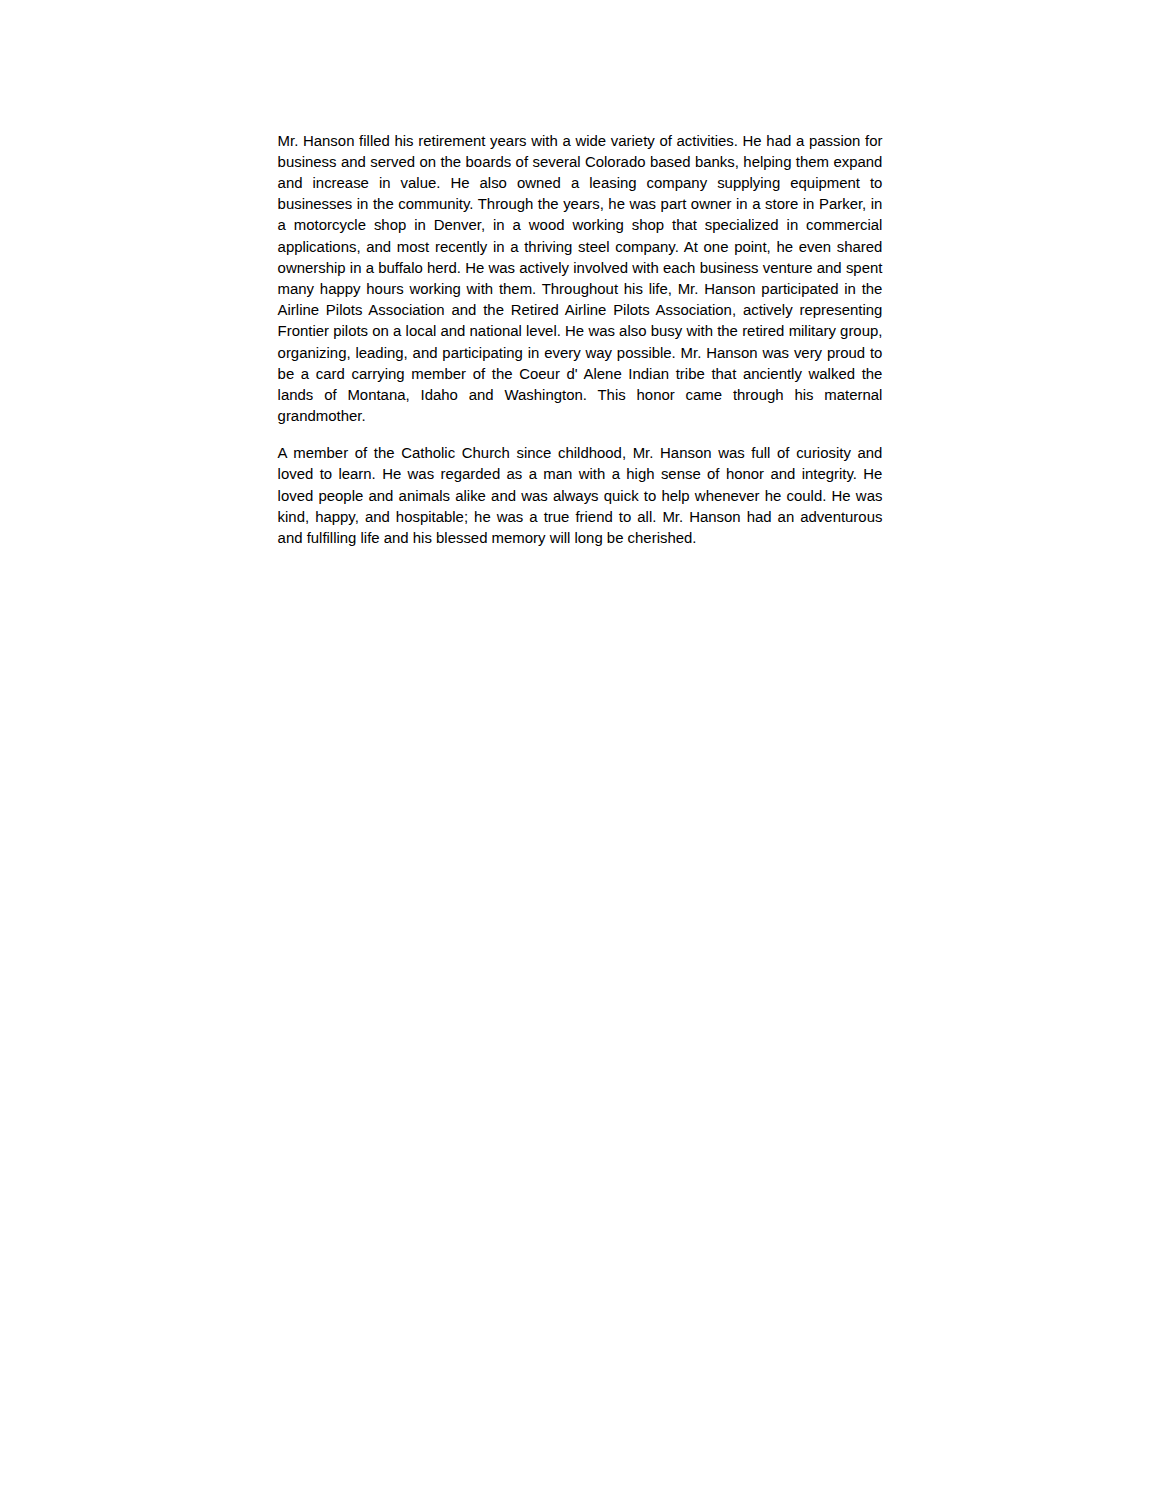Mr. Hanson filled his retirement years with a wide variety of activities. He had a passion for business and served on the boards of several Colorado based banks, helping them expand and increase in value. He also owned a leasing company supplying equipment to businesses in the community. Through the years, he was part owner in a store in Parker, in a motorcycle shop in Denver, in a wood working shop that specialized in commercial applications, and most recently in a thriving steel company. At one point, he even shared ownership in a buffalo herd. He was actively involved with each business venture and spent many happy hours working with them. Throughout his life, Mr. Hanson participated in the Airline Pilots Association and the Retired Airline Pilots Association, actively representing Frontier pilots on a local and national level. He was also busy with the retired military group, organizing, leading, and participating in every way possible. Mr. Hanson was very proud to be a card carrying member of the Coeur d' Alene Indian tribe that anciently walked the lands of Montana, Idaho and Washington. This honor came through his maternal grandmother.
A member of the Catholic Church since childhood, Mr. Hanson was full of curiosity and loved to learn. He was regarded as a man with a high sense of honor and integrity. He loved people and animals alike and was always quick to help whenever he could. He was kind, happy, and hospitable; he was a true friend to all. Mr. Hanson had an adventurous and fulfilling life and his blessed memory will long be cherished.